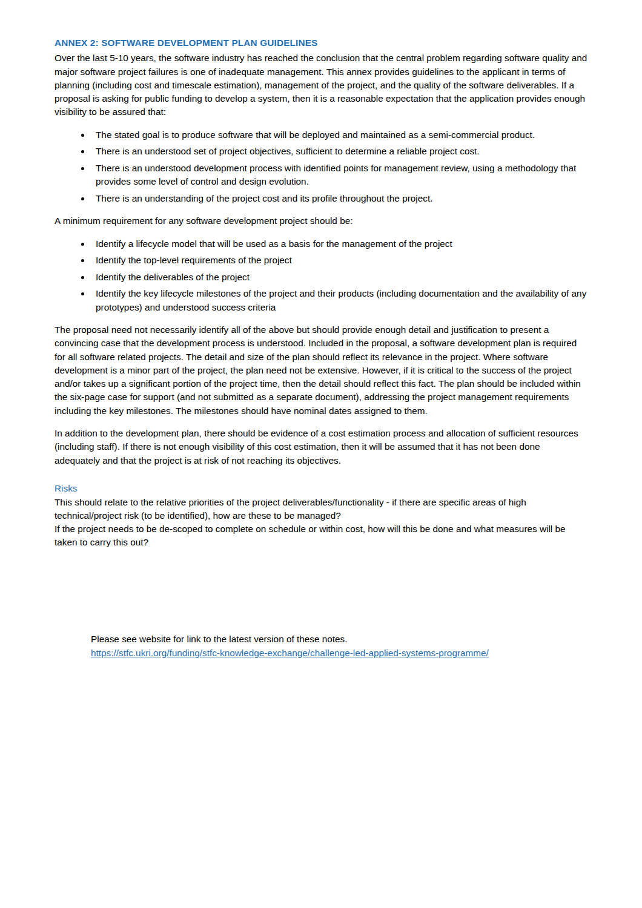ANNEX 2: SOFTWARE DEVELOPMENT PLAN GUIDELINES
Over the last 5-10 years, the software industry has reached the conclusion that the central problem regarding software quality and major software project failures is one of inadequate management. This annex provides guidelines to the applicant in terms of planning (including cost and timescale estimation), management of the project, and the quality of the software deliverables. If a proposal is asking for public funding to develop a system, then it is a reasonable expectation that the application provides enough visibility to be assured that:
The stated goal is to produce software that will be deployed and maintained as a semi-commercial product.
There is an understood set of project objectives, sufficient to determine a reliable project cost.
There is an understood development process with identified points for management review, using a methodology that provides some level of control and design evolution.
There is an understanding of the project cost and its profile throughout the project.
A minimum requirement for any software development project should be:
Identify a lifecycle model that will be used as a basis for the management of the project
Identify the top-level requirements of the project
Identify the deliverables of the project
Identify the key lifecycle milestones of the project and their products (including documentation and the availability of any prototypes) and understood success criteria
The proposal need not necessarily identify all of the above but should provide enough detail and justification to present a convincing case that the development process is understood. Included in the proposal, a software development plan is required for all software related projects. The detail and size of the plan should reflect its relevance in the project. Where software development is a minor part of the project, the plan need not be extensive. However, if it is critical to the success of the project and/or takes up a significant portion of the project time, then the detail should reflect this fact. The plan should be included within the six-page case for support (and not submitted as a separate document), addressing the project management requirements including the key milestones. The milestones should have nominal dates assigned to them.
In addition to the development plan, there should be evidence of a cost estimation process and allocation of sufficient resources (including staff). If there is not enough visibility of this cost estimation, then it will be assumed that it has not been done adequately and that the project is at risk of not reaching its objectives.
Risks
This should relate to the relative priorities of the project deliverables/functionality - if there are specific areas of high technical/project risk (to be identified), how are these to be managed?
If the project needs to be de-scoped to complete on schedule or within cost, how will this be done and what measures will be taken to carry this out?
Please see website for link to the latest version of these notes.
https://stfc.ukri.org/funding/stfc-knowledge-exchange/challenge-led-applied-systems-programme/